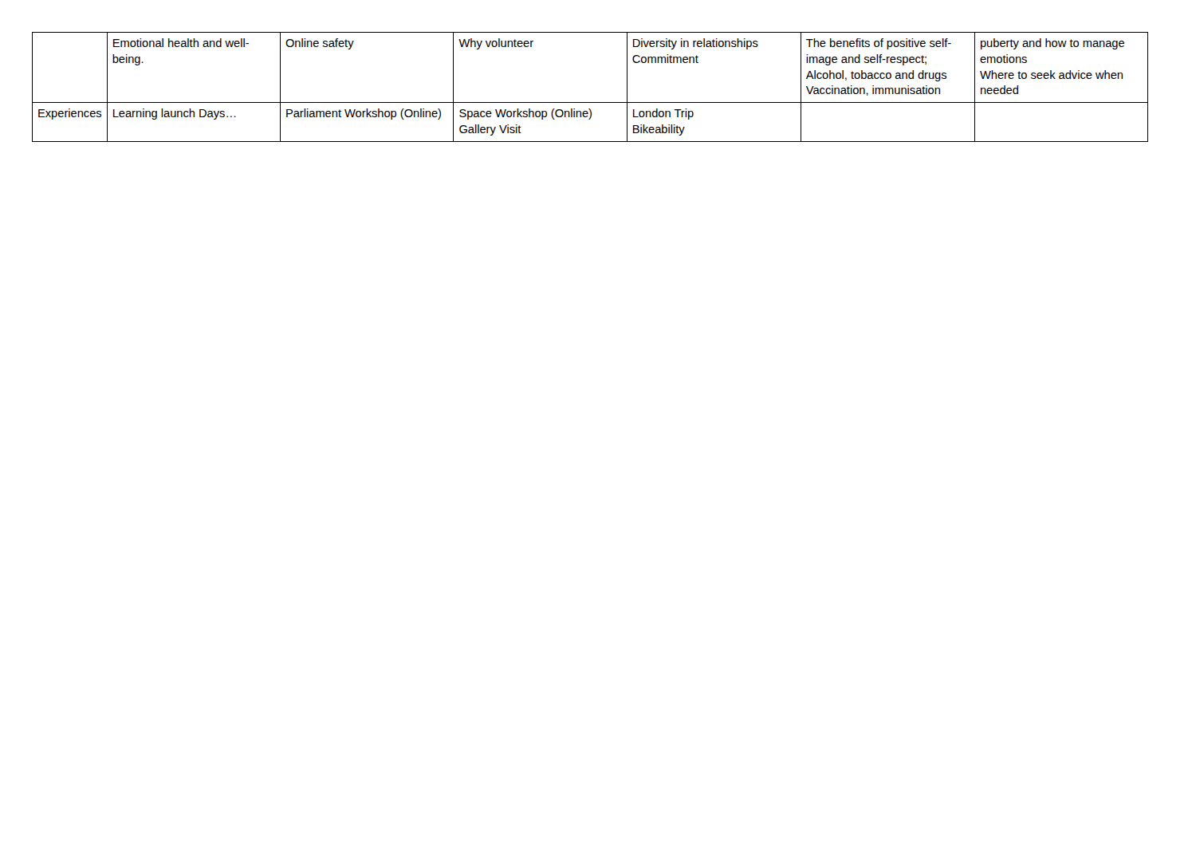| | Emotional health and well-being. | Online safety | Why volunteer | Diversity in relationships Commitment | The benefits of positive self-image and self-respect; Alcohol, tobacco and drugs Vaccination, immunisation | puberty and how to manage emotions Where to seek advice when needed |
| Experiences | Learning launch Days… | Parliament Workshop (Online) | Space Workshop (Online) Gallery Visit | London Trip Bikeability | | |